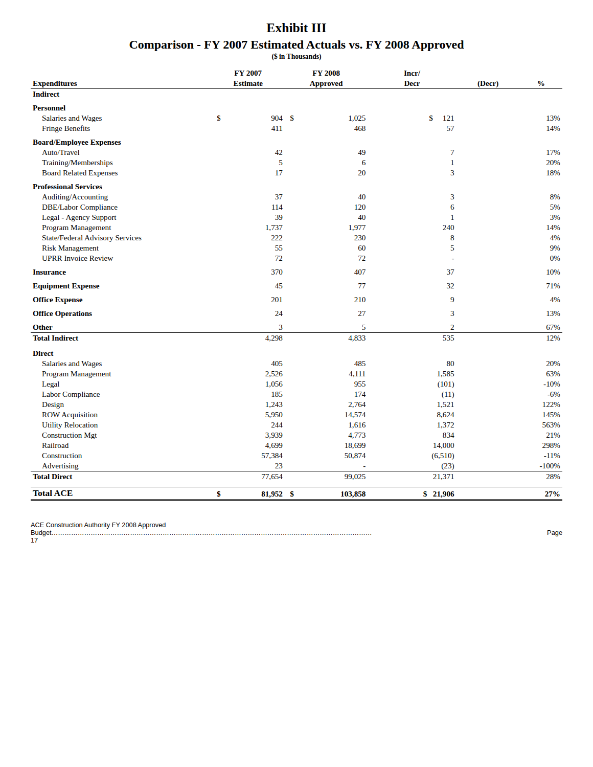Exhibit III
Comparison - FY 2007 Estimated Actuals vs. FY 2008 Approved
($ in Thousands)
| | FY 2007 | FY 2008 | Incr/ | | |
| --- | --- | --- | --- | --- | --- |
| Expenditures | Estimate | Approved | Decr | (Decr) | % |
| Indirect | |
| Personnel | |
| Salaries and Wages | $ | 904 | $ | 1,025 | $ 121 | | 13% |
| Fringe Benefits | | 411 | | 468 | 57 | | 14% |
| Board/Employee Expenses | |
| Auto/Travel | | 42 | | 49 | 7 | | 17% |
| Training/Memberships | | 5 | | 6 | 1 | | 20% |
| Board Related Expenses | | 17 | | 20 | 3 | | 18% |
| Professional Services | |
| Auditing/Accounting | | 37 | | 40 | 3 | | 8% |
| DBE/Labor Compliance | | 114 | | 120 | 6 | | 5% |
| Legal - Agency Support | | 39 | | 40 | 1 | | 3% |
| Program Management | | 1,737 | | 1,977 | 240 | | 14% |
| State/Federal Advisory Services | | 222 | | 230 | 8 | | 4% |
| Risk Management | | 55 | | 60 | 5 | | 9% |
| UPRR Invoice Review | | 72 | | 72 | - | | 0% |
| Insurance | | 370 | | 407 | 37 | | 10% |
| Equipment Expense | | 45 | | 77 | 32 | | 71% |
| Office Expense | | 201 | | 210 | 9 | | 4% |
| Office Operations | | 24 | | 27 | 3 | | 13% |
| Other | | 3 | | 5 | 2 | | 67% |
| Total Indirect | | 4,298 | | 4,833 | 535 | | 12% |
| Direct | |
| Salaries and Wages | | 405 | | 485 | 80 | | 20% |
| Program Management | | 2,526 | | 4,111 | 1,585 | | 63% |
| Legal | | 1,056 | | 955 | (101) | | -10% |
| Labor Compliance | | 185 | | 174 | (11) | | -6% |
| Design | | 1,243 | | 2,764 | 1,521 | | 122% |
| ROW Acquisition | | 5,950 | | 14,574 | 8,624 | | 145% |
| Utility Relocation | | 244 | | 1,616 | 1,372 | | 563% |
| Construction Mgt | | 3,939 | | 4,773 | 834 | | 21% |
| Railroad | | 4,699 | | 18,699 | 14,000 | | 298% |
| Construction | | 57,384 | | 50,874 | (6,510) | | -11% |
| Advertising | | 23 | | - | (23) | | -100% |
| Total Direct | | 77,654 | | 99,025 | 21,371 | | 28% |
| Total ACE | $ | 81,952 | $ | 103,858 | $ 21,906 | | 27% |
ACE Construction Authority FY 2008 Approved
Budget………………………………………………………………………………………………………………………………… Page
17